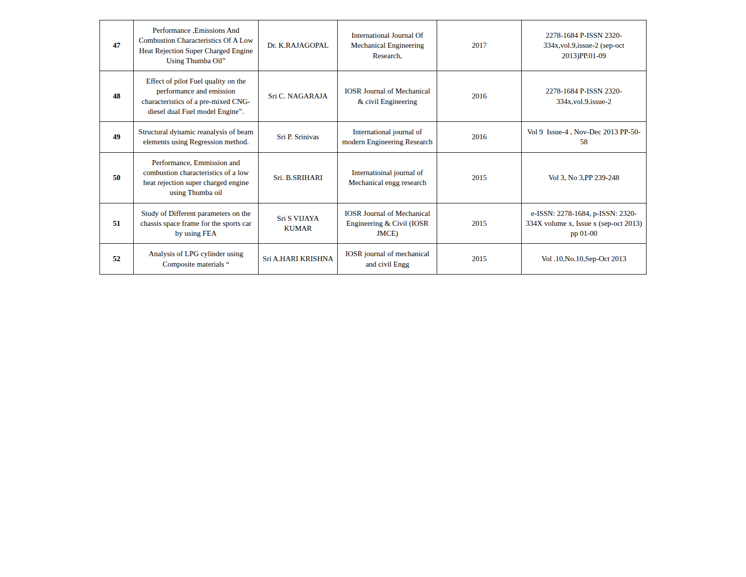| 47 | Performance ,Emissions And Combustion Characteristics Of A Low Heat Rejection Super Charged Engine Using Thumba Oil” | Dr. K.RAJAGOPAL | International Journal Of Mechanical Engineering Research, | 2017 | 2278-1684 P-ISSN 2320-334x,vol.9,issue-2 (sep-oct 2013)PP.01-09 |
| 48 | Effect of pilot Fuel quality on the performance and emission characteristics of a pre-mixed CNG-diesel dual Fuel model Engine”. | Sri C. NAGARAJA | IOSR Journal of Mechanical & civil Engineering | 2016 | 2278-1684 P-ISSN 2320-334x,vol.9,issue-2 |
| 49 | Structural dynamic reanalysis of beam elements using Regression method. | Sri P. Srinivas | International journal of modern Engineering Research | 2016 | Vol 9 Issue-4 , Nov-Dec 2013 PP-50-58 |
| 50 | Performance, Emmission and combustion characteristics of a low heat rejection super charged engine using Thumba oil | Sri. B.SRIHARI | Internatioinal journal of Mechanical engg research | 2015 | Vol 3, No 3,PP 239-248 |
| 51 | Study of Different parameters on the chassis space frame for the sports car by using FEA | Sri S VIJAYA KUMAR | IOSR Journal of Mechanical Engineering & Civil (IOSR JMCE) | 2015 | e-ISSN: 2278-1684, p-ISSN: 2320-334X volume x, Issue x (sep-oct 2013) pp 01-00 |
| 52 | Analysis of LPG cylinder using Composite materials “ | Sri A.HARI KRISHNA | IOSR journal of mechanical and civil Engg | 2015 | Vol .10,No.10,Sep-Oct 2013 |